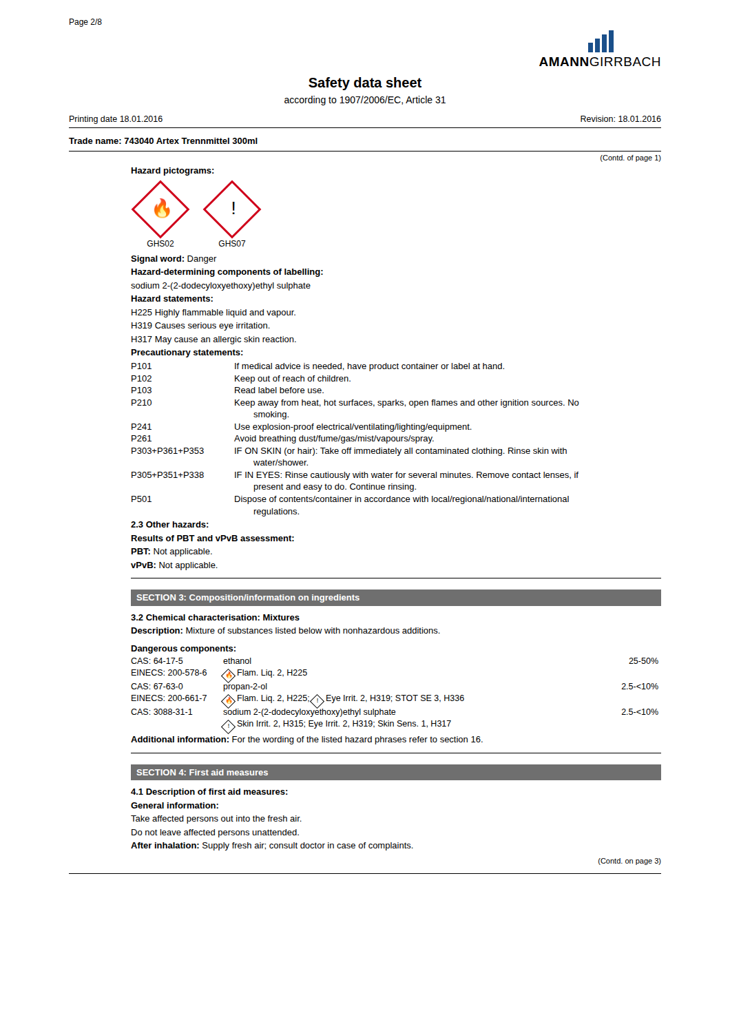Page 2/8
AMANN GIRRBACH
Safety data sheet
according to 1907/2006/EC, Article 31
Printing date 18.01.2016 Revision: 18.01.2016
Trade name: 743040 Artex Trennmittel 300ml
(Contd. of page 1)
Hazard pictograms:
🔥
GHS02
!
GHS07
Signal word: Danger
Hazard-determining components of labelling:
sodium 2-(2-dodecyloxyethoxy)ethyl sulphate
Hazard statements:
H225 Highly flammable liquid and vapour.
H319 Causes serious eye irritation.
H317 May cause an allergic skin reaction.
Precautionary statements:
P101
If medical advice is needed, have product container or label at hand.
P102
Keep out of reach of children.
P103
Read label before use.
P210
Keep away from heat, hot surfaces, sparks, open flames and other ignition sources. Nosmoking.
P241
Use explosion-proof electrical/ventilating/lighting/equipment.
P261
Avoid breathing dust/fume/gas/mist/vapours/spray.
P303+P361+P353
IF ON SKIN (or hair): Take off immediately all contaminated clothing. Rinse skin withwater/shower.
P305+P351+P338
IF IN EYES: Rinse cautiously with water for several minutes. Remove contact lenses, ifpresent and easy to do. Continue rinsing.
P501
Dispose of contents/container in accordance with local/regional/national/internationalregulations.
2.3 Other hazards:
Results of PBT and vPvB assessment:
PBT: Not applicable.
vPvB: Not applicable.
SECTION 3: Composition/information on ingredients
3.2 Chemical characterisation: Mixtures
Description: Mixture of substances listed below with nonhazardous additions.
Dangerous components:
| CAS: 64-17-5 | ethanol | 25-50% |
| EINECS: 200-578-6 | 🔥 Flam. Liq. 2, H225 | |
| CAS: 67-63-0 | propan-2-ol | 2.5-<10% |
| EINECS: 200-661-7 | 🔥 Flam. Liq. 2, H225; ! Eye Irrit. 2, H319; STOT SE 3, H336 | |
| CAS: 3088-31-1 | sodium 2-(2-dodecyloxyethoxy)ethyl sulphate | 2.5-<10% |
| | ! Skin Irrit. 2, H315; Eye Irrit. 2, H319; Skin Sens. 1, H317 | |
Additional information: For the wording of the listed hazard phrases refer to section 16.
SECTION 4: First aid measures
4.1 Description of first aid measures:
General information:
Take affected persons out into the fresh air.
Do not leave affected persons unattended.
After inhalation: Supply fresh air; consult doctor in case of complaints.
(Contd. on page 3)